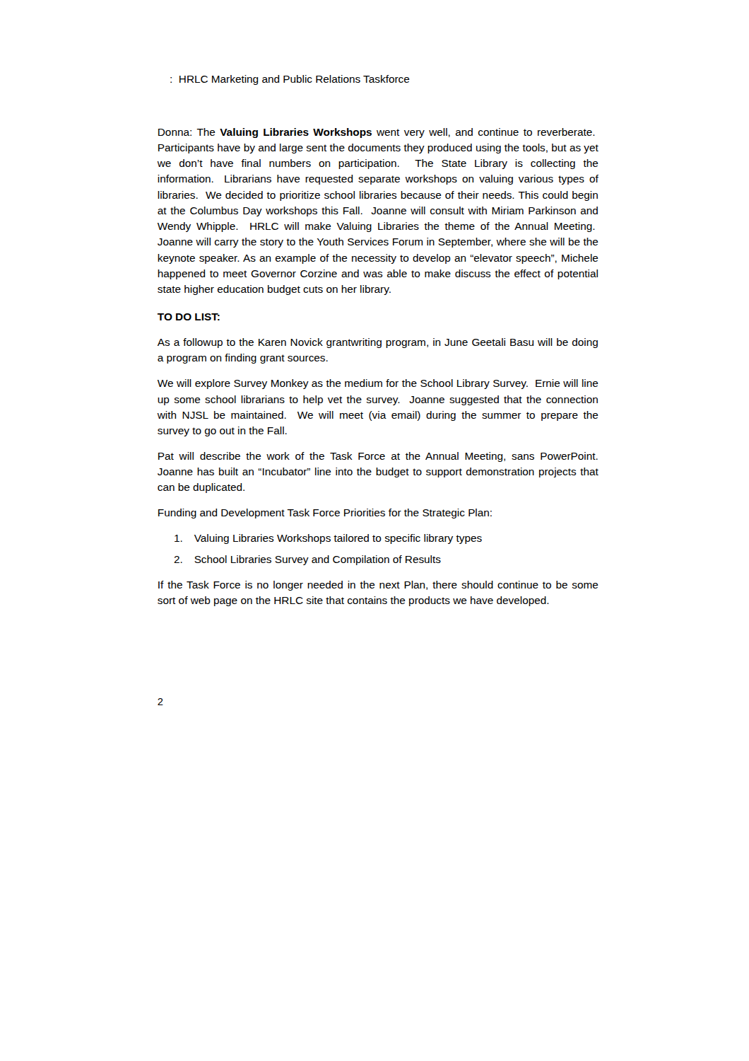: HRLC Marketing and Public Relations Taskforce
Donna: The Valuing Libraries Workshops went very well, and continue to reverberate. Participants have by and large sent the documents they produced using the tools, but as yet we don’t have final numbers on participation. The State Library is collecting the information. Librarians have requested separate workshops on valuing various types of libraries. We decided to prioritize school libraries because of their needs. This could begin at the Columbus Day workshops this Fall. Joanne will consult with Miriam Parkinson and Wendy Whipple. HRLC will make Valuing Libraries the theme of the Annual Meeting. Joanne will carry the story to the Youth Services Forum in September, where she will be the keynote speaker. As an example of the necessity to develop an “elevator speech”, Michele happened to meet Governor Corzine and was able to make discuss the effect of potential state higher education budget cuts on her library.
TO DO LIST:
As a followup to the Karen Novick grantwriting program, in June Geetali Basu will be doing a program on finding grant sources.
We will explore Survey Monkey as the medium for the School Library Survey. Ernie will line up some school librarians to help vet the survey. Joanne suggested that the connection with NJSL be maintained. We will meet (via email) during the summer to prepare the survey to go out in the Fall.
Pat will describe the work of the Task Force at the Annual Meeting, sans PowerPoint. Joanne has built an “Incubator” line into the budget to support demonstration projects that can be duplicated.
Funding and Development Task Force Priorities for the Strategic Plan:
Valuing Libraries Workshops tailored to specific library types
School Libraries Survey and Compilation of Results
If the Task Force is no longer needed in the next Plan, there should continue to be some sort of web page on the HRLC site that contains the products we have developed.
2